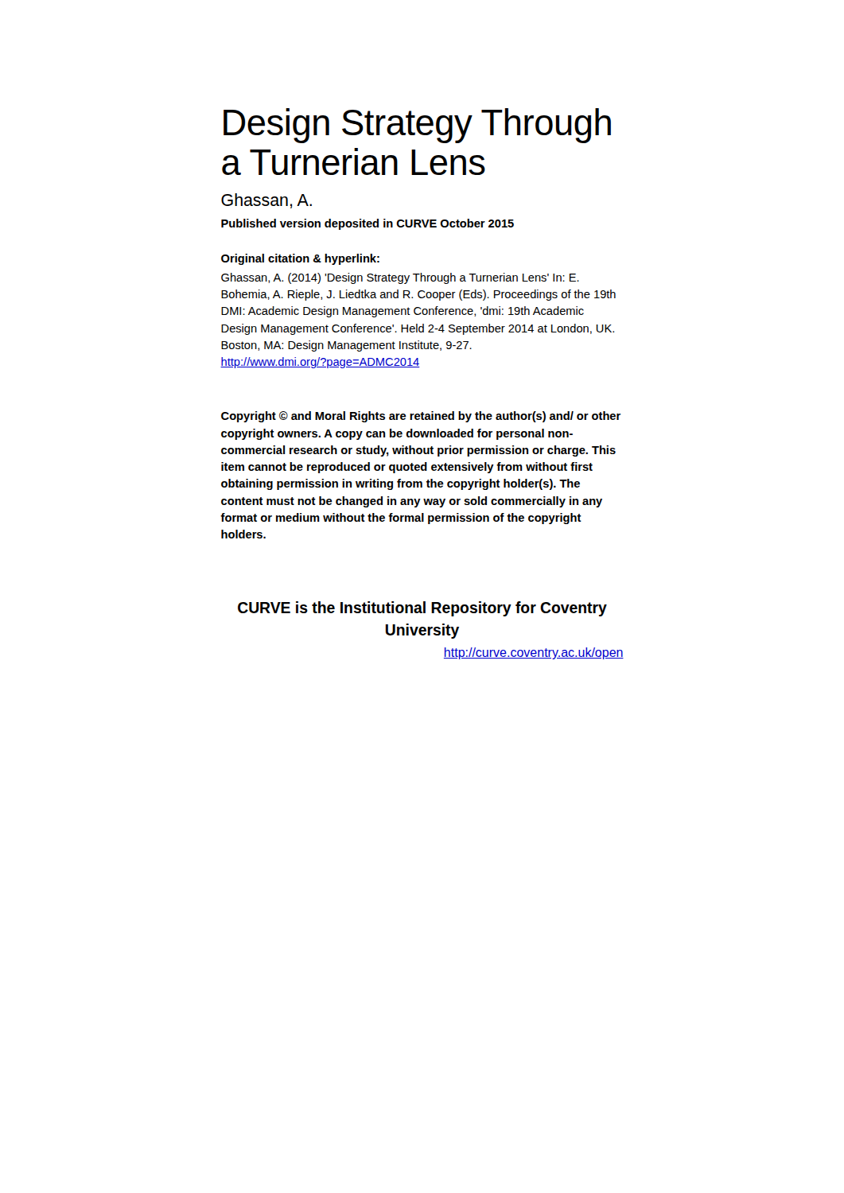Design Strategy Through a Turnerian Lens
Ghassan, A.
Published version deposited in CURVE October 2015
Original citation & hyperlink:
Ghassan, A. (2014) 'Design Strategy Through a Turnerian Lens' In: E. Bohemia, A. Rieple, J. Liedtka and R. Cooper (Eds). Proceedings of the 19th DMI: Academic Design Management Conference, 'dmi: 19th Academic Design Management Conference'. Held 2-4 September 2014 at London, UK. Boston, MA: Design Management Institute, 9-27.
http://www.dmi.org/?page=ADMC2014
Copyright © and Moral Rights are retained by the author(s) and/ or other copyright owners. A copy can be downloaded for personal non-commercial research or study, without prior permission or charge. This item cannot be reproduced or quoted extensively from without first obtaining permission in writing from the copyright holder(s). The content must not be changed in any way or sold commercially in any format or medium without the formal permission of the copyright holders.
CURVE is the Institutional Repository for Coventry University
http://curve.coventry.ac.uk/open